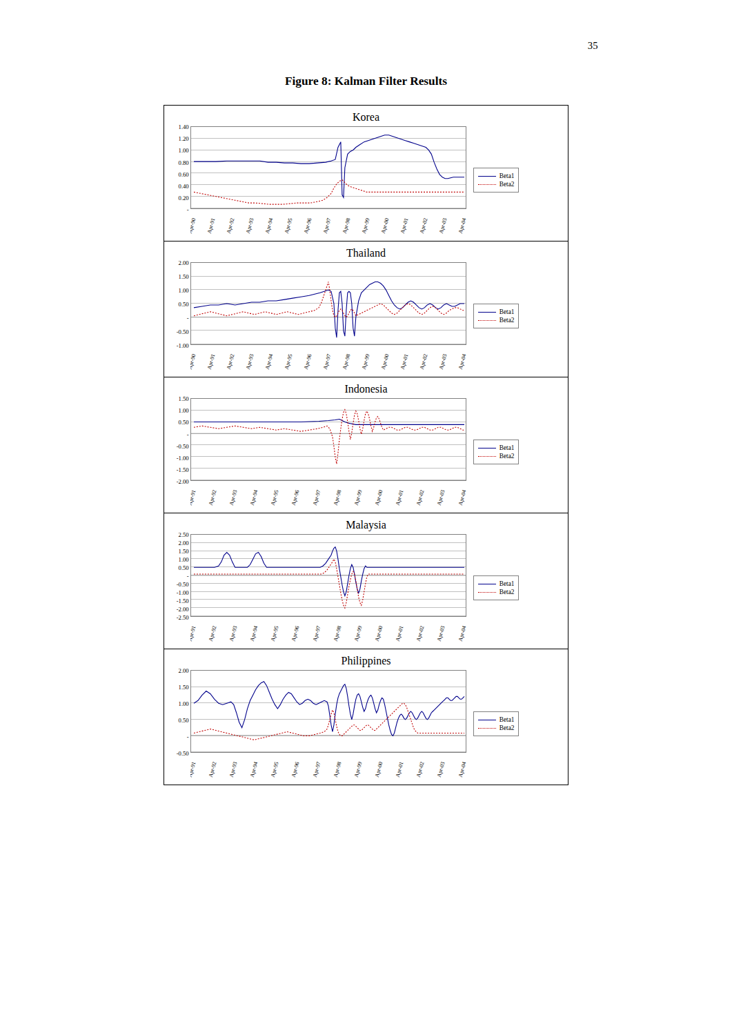35
Figure 8: Kalman Filter Results
Korea
1.40 1.20 1.00 0.80 0.60 0.40 0.20 -
Apr-90 Apr-91 Apr-92 Apr-93 Apr-94 Apr-95 Apr-96 Apr-97 Apr-98 Apr-99 Apr-00 Apr-01 Apr-02 Apr-03 Apr-04
Beta1
Beta2
Thailand
2.00 1.50 1.00 0.50 - -0.50 -1.00
Apr-90 Apr-91 Apr-92 Apr-93 Apr-94 Apr-95 Apr-96 Apr-97 Apr-98 Apr-99 Apr-00 Apr-01 Apr-02 Apr-03 Apr-04
Beta1
Beta2
Indonesia
1.50 1.00 0.50 - -0.50 -1.00 -1.50 -2.00
Apr-91 Apr-92 Apr-93 Apr-94 Apr-95 Apr-96 Apr-97 Apr-98 Apr-99 Apr-00 Apr-01 Apr-02 Apr-03 Apr-04
Beta1
Beta2
Malaysia
2.50 2.00 1.50 1.00 0.50 - -0.50 -1.00 -1.50 -2.00 -2.50
Apr-91 Apr-92 Apr-93 Apr-94 Apr-95 Apr-96 Apr-97 Apr-98 Apr-99 Apr-00 Apr-01 Apr-02 Apr-03 Apr-04
Beta1
Beta2
Philippines
2.00 1.50 1.00 0.50 - -0.50
Apr-91 Apr-92 Apr-93 Apr-94 Apr-95 Apr-96 Apr-97 Apr-98 Apr-99 Apr-00 Apr-01 Apr-02 Apr-03 Apr-04
Beta1
Beta2